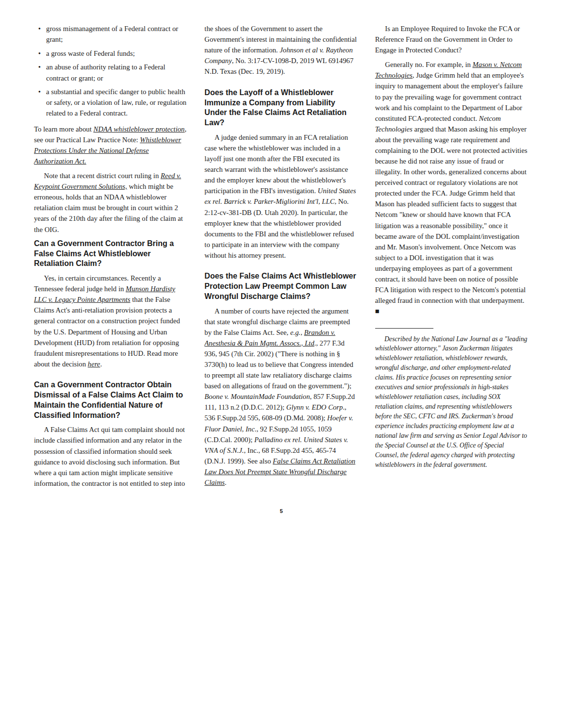gross mismanagement of a Federal contract or grant;
a gross waste of Federal funds;
an abuse of authority relating to a Federal contract or grant; or
a substantial and specific danger to public health or safety, or a violation of law, rule, or regulation related to a Federal contract.
To learn more about NDAA whistleblower protection, see our Practical Law Practice Note: Whistleblower Protections Under the National Defense Authorization Act.
Note that a recent district court ruling in Reed v. Keypoint Government Solutions, which might be erroneous, holds that an NDAA whistleblower retaliation claim must be brought in court within 2 years of the 210th day after the filing of the claim at the OIG.
Can a Government Contractor Bring a False Claims Act Whistleblower Retaliation Claim?
Yes, in certain circumstances. Recently a Tennessee federal judge held in Munson Hardisty LLC v. Legacy Pointe Apartments that the False Claims Act's anti-retaliation provision protects a general contractor on a construction project funded by the U.S. Department of Housing and Urban Development (HUD) from retaliation for opposing fraudulent misrepresentations to HUD. Read more about the decision here.
Can a Government Contractor Obtain Dismissal of a False Claims Act Claim to Maintain the Confidential Nature of Classified Information?
A False Claims Act qui tam complaint should not include classified information and any relator in the possession of classified information should seek guidance to avoid disclosing such information. But where a qui tam action might implicate sensitive information, the contractor is not entitled to step into the shoes of the Government to assert the Government's interest in maintaining the confidential nature of the information. Johnson et al v. Raytheon Company, No. 3:17-CV-1098-D, 2019 WL 6914967 N.D. Texas (Dec. 19, 2019).
Does the Layoff of a Whistleblower Immunize a Company from Liability Under the False Claims Act Retaliation Law?
A judge denied summary in an FCA retaliation case where the whistleblower was included in a layoff just one month after the FBI executed its search warrant with the whistleblower's assistance and the employer knew about the whistleblower's participation in the FBI's investigation. United States ex rel. Barrick v. Parker-Migliorini Int'l, LLC, No. 2:12-cv-381-DB (D. Utah 2020). In particular, the employer knew that the whistleblower provided documents to the FBI and the whistleblower refused to participate in an interview with the company without his attorney present.
Does the False Claims Act Whistleblower Protection Law Preempt Common Law Wrongful Discharge Claims?
A number of courts have rejected the argument that state wrongful discharge claims are preempted by the False Claims Act. See, e.g., Brandon v. Anesthesia & Pain Mgmt. Assocs., Ltd., 277 F.3d 936, 945 (7th Cir. 2002) ("There is nothing in § 3730(h) to lead us to believe that Congress intended to preempt all state law retaliatory discharge claims based on allegations of fraud on the government."); Boone v. MountainMade Foundation, 857 F.Supp.2d 111, 113 n.2 (D.D.C. 2012); Glynn v. EDO Corp., 536 F.Supp.2d 595, 608-09 (D.Md. 2008); Hoefer v. Fluor Daniel, Inc., 92 F.Supp.2d 1055, 1059 (C.D.Cal. 2000); Palladino ex rel. United States v. VNA of S.N.J., Inc., 68 F.Supp.2d 455, 465-74 (D.N.J. 1999). See also False Claims Act Retaliation Law Does Not Preempt State Wrongful Discharge Claims.
Is an Employee Required to Invoke the FCA or Reference Fraud on the Government in Order to Engage in Protected Conduct?
Generally no. For example, in Mason v. Netcom Technologies, Judge Grimm held that an employee's inquiry to management about the employer's failure to pay the prevailing wage for government contract work and his complaint to the Department of Labor constituted FCA-protected conduct. Netcom Technologies argued that Mason asking his employer about the prevailing wage rate requirement and complaining to the DOL were not protected activities because he did not raise any issue of fraud or illegality. In other words, generalized concerns about perceived contract or regulatory violations are not protected under the FCA. Judge Grimm held that Mason has pleaded sufficient facts to suggest that Netcom "knew or should have known that FCA litigation was a reasonable possibility," once it became aware of the DOL complaint/investigation and Mr. Mason's involvement. Once Netcom was subject to a DOL investigation that it was underpaying employees as part of a government contract, it should have been on notice of possible FCA litigation with respect to the Netcom's potential alleged fraud in connection with that underpayment. ■
Described by the National Law Journal as a "leading whistleblower attorney," Jason Zuckerman litigates whistleblower retaliation, whistleblower rewards, wrongful discharge, and other employment-related claims. His practice focuses on representing senior executives and senior professionals in high-stakes whistleblower retaliation cases, including SOX retaliation claims, and representing whistleblowers before the SEC, CFTC and IRS. Zuckerman's broad experience includes practicing employment law at a national law firm and serving as Senior Legal Advisor to the Special Counsel at the U.S. Office of Special Counsel, the federal agency charged with protecting whistleblowers in the federal government.
5